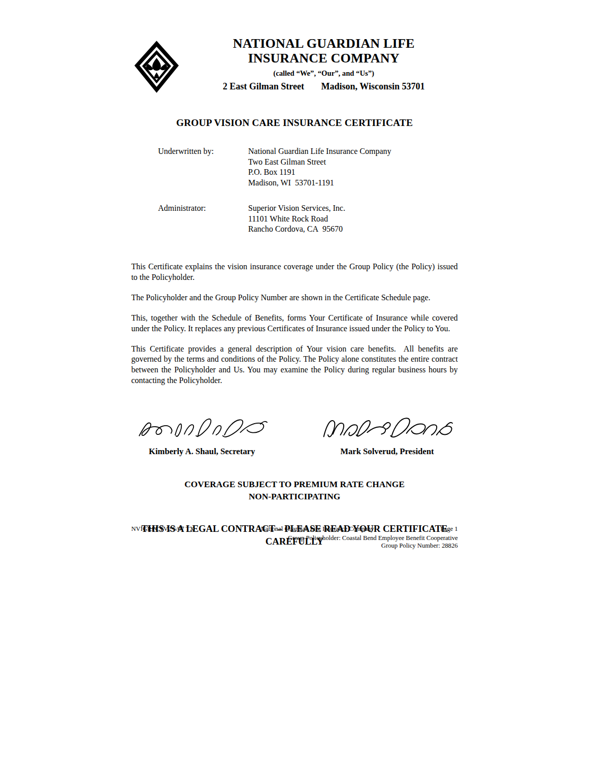NATIONAL GUARDIAN LIFE INSURANCE COMPANY
(called “We”, “Our”, and “Us”)
2 East Gilman Street Madison, Wisconsin 53701
GROUP VISION CARE INSURANCE CERTIFICATE
| Underwritten by: | National Guardian Life Insurance Company Two East Gilman Street P.O. Box 1191 Madison, WI 53701-1191 |
| Administrator: | Superior Vision Services, Inc. 11101 White Rock Road Rancho Cordova, CA 95670 |
This Certificate explains the vision insurance coverage under the Group Policy (the Policy) issued to the Policyholder.
The Policyholder and the Group Policy Number are shown in the Certificate Schedule page.
This, together with the Schedule of Benefits, forms Your Certificate of Insurance while covered under the Policy. It replaces any previous Certificates of Insurance issued under the Policy to You.
This Certificate provides a general description of Your vision care benefits. All benefits are governed by the terms and conditions of the Policy. The Policy alone constitutes the entire contract between the Policyholder and Us. You may examine the Policy during regular business hours by contacting the Policyholder.
Kimberly A. Shaul, Secretary
Mark Solverud, President
COVERAGE SUBJECT TO PREMIUM RATE CHANGE
NON-PARTICIPATING
THIS IS A LEGAL CONTRACT – PLEASE READ YOUR CERTIFICATE
CAREFULLY
NVIGRPCTV2 5/07 TX National Guardian Life Insurance Company Page 1
Group Policyholder: Coastal Bend Employee Benefit Cooperative
Group Policy Number: 28826